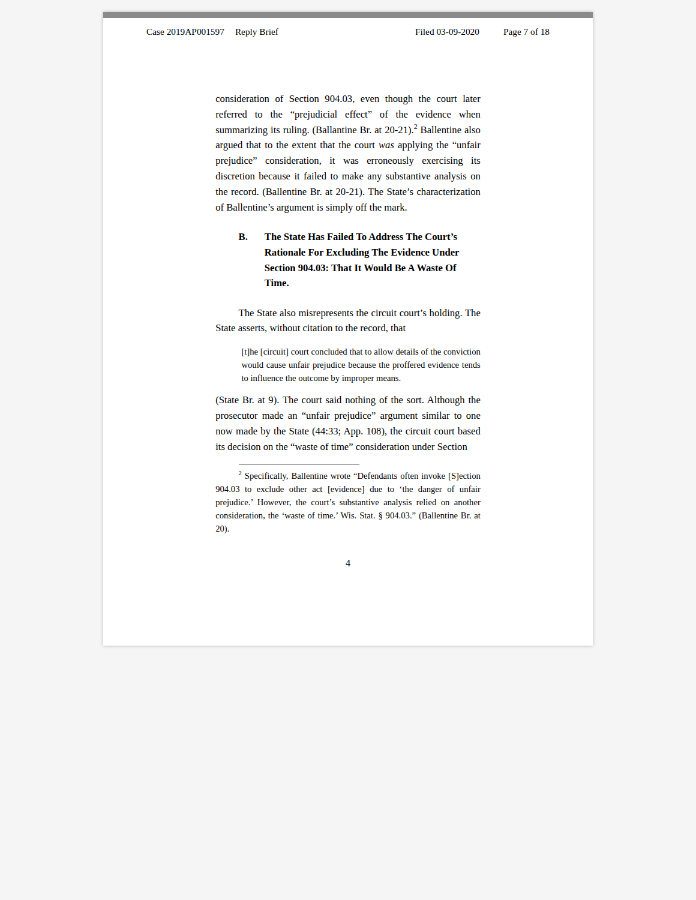Case 2019AP001597 Reply Brief Filed 03-09-2020 Page 7 of 18
consideration of Section 904.03, even though the court later referred to the “prejudicial effect” of the evidence when summarizing its ruling. (Ballantine Br. at 20-21).2 Ballentine also argued that to the extent that the court was applying the “unfair prejudice” consideration, it was erroneously exercising its discretion because it failed to make any substantive analysis on the record. (Ballentine Br. at 20-21). The State’s characterization of Ballentine’s argument is simply off the mark.
B. The State Has Failed To Address The Court’s Rationale For Excluding The Evidence Under Section 904.03: That It Would Be A Waste Of Time.
The State also misrepresents the circuit court’s holding. The State asserts, without citation to the record, that
[t]he [circuit] court concluded that to allow details of the conviction would cause unfair prejudice because the proffered evidence tends to influence the outcome by improper means.
(State Br. at 9). The court said nothing of the sort. Although the prosecutor made an “unfair prejudice” argument similar to one now made by the State (44:33; App. 108), the circuit court based its decision on the “waste of time” consideration under Section
2 Specifically, Ballentine wrote “Defendants often invoke [S]ection 904.03 to exclude other act [evidence] due to ‘the danger of unfair prejudice.’ However, the court’s substantive analysis relied on another consideration, the ‘waste of time.’ Wis. Stat. § 904.03.” (Ballentine Br. at 20).
4